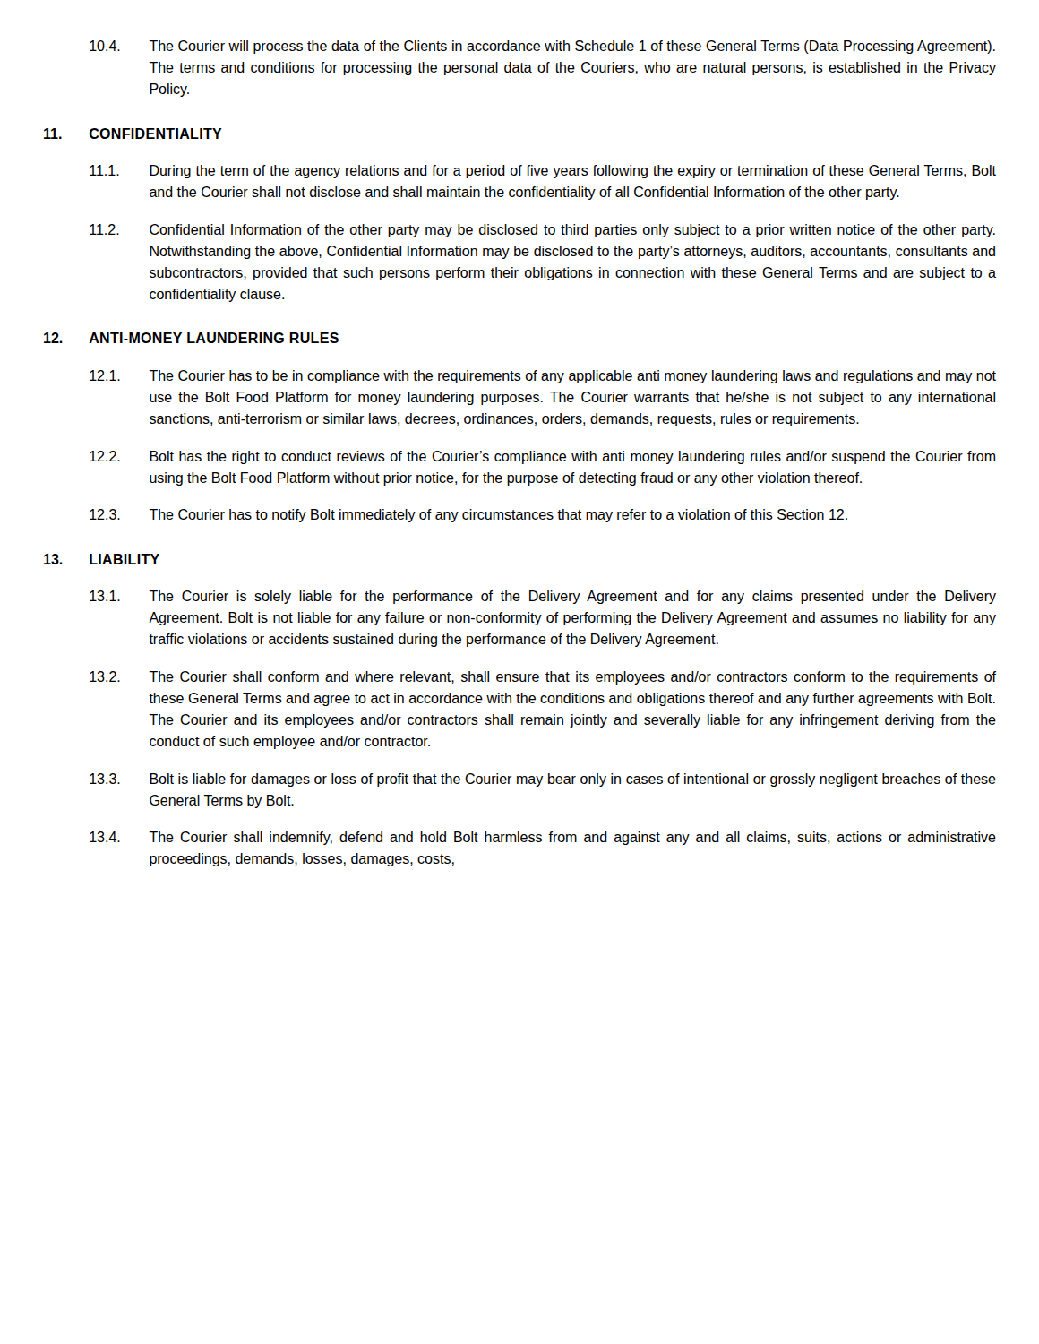10.4.
The Courier will process the data of the Clients in accordance with Schedule 1 of these General Terms (Data Processing Agreement). The terms and conditions for processing the personal data of the Couriers, who are natural persons, is established in the Privacy Policy.
11. CONFIDENTIALITY
11.1.
During the term of the agency relations and for a period of five years following the expiry or termination of these General Terms, Bolt and the Courier shall not disclose and shall maintain the confidentiality of all Confidential Information of the other party.
11.2.
Confidential Information of the other party may be disclosed to third parties only subject to a prior written notice of the other party. Notwithstanding the above, Confidential Information may be disclosed to the party’s attorneys, auditors, accountants, consultants and subcontractors, provided that such persons perform their obligations in connection with these General Terms and are subject to a confidentiality clause.
12. ANTI-MONEY LAUNDERING RULES
12.1.
The Courier has to be in compliance with the requirements of any applicable anti money laundering laws and regulations and may not use the Bolt Food Platform for money laundering purposes. The Courier warrants that he/she is not subject to any international sanctions, anti-terrorism or similar laws, decrees, ordinances, orders, demands, requests, rules or requirements.
12.2.
Bolt has the right to conduct reviews of the Courier’s compliance with anti money laundering rules and/or suspend the Courier from using the Bolt Food Platform without prior notice, for the purpose of detecting fraud or any other violation thereof.
12.3.
The Courier has to notify Bolt immediately of any circumstances that may refer to a violation of this Section 12.
13. LIABILITY
13.1.
The Courier is solely liable for the performance of the Delivery Agreement and for any claims presented under the Delivery Agreement. Bolt is not liable for any failure or non-conformity of performing the Delivery Agreement and assumes no liability for any traffic violations or accidents sustained during the performance of the Delivery Agreement.
13.2.
The Courier shall conform and where relevant, shall ensure that its employees and/or contractors conform to the requirements of these General Terms and agree to act in accordance with the conditions and obligations thereof and any further agreements with Bolt. The Courier and its employees and/or contractors shall remain jointly and severally liable for any infringement deriving from the conduct of such employee and/or contractor.
13.3.
Bolt is liable for damages or loss of profit that the Courier may bear only in cases of intentional or grossly negligent breaches of these General Terms by Bolt.
13.4.
The Courier shall indemnify, defend and hold Bolt harmless from and against any and all claims, suits, actions or administrative proceedings, demands, losses, damages, costs,